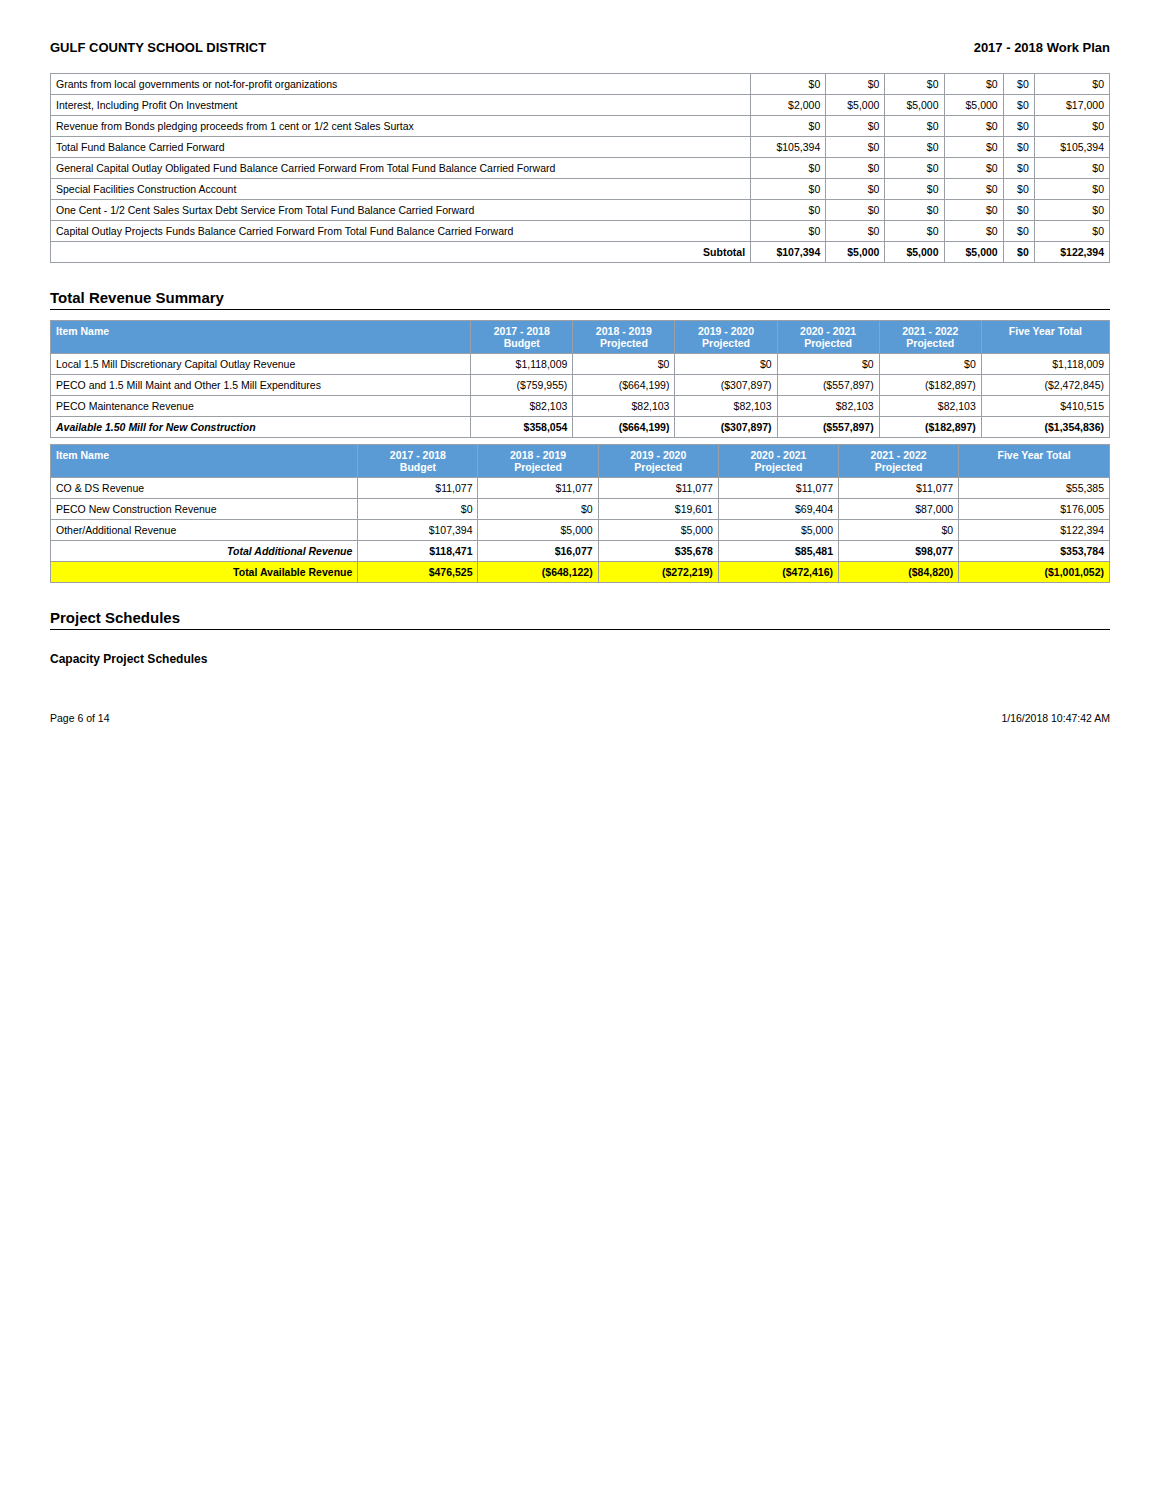GULF COUNTY SCHOOL DISTRICT
2017 - 2018 Work Plan
| Grants from local governments or not-for-profit organizations | $0 | $0 | $0 | $0 | $0 | $0 |
| Interest, Including Profit On Investment | $2,000 | $5,000 | $5,000 | $5,000 | $0 | $17,000 |
| Revenue from Bonds pledging proceeds from 1 cent or 1/2 cent Sales Surtax | $0 | $0 | $0 | $0 | $0 | $0 |
| Total Fund Balance Carried Forward | $105,394 | $0 | $0 | $0 | $0 | $105,394 |
| General Capital Outlay Obligated Fund Balance Carried Forward From Total Fund Balance Carried Forward | $0 | $0 | $0 | $0 | $0 | $0 |
| Special Facilities Construction Account | $0 | $0 | $0 | $0 | $0 | $0 |
| One Cent - 1/2 Cent Sales Surtax Debt Service From Total Fund Balance Carried Forward | $0 | $0 | $0 | $0 | $0 | $0 |
| Capital Outlay Projects Funds Balance Carried Forward From Total Fund Balance Carried Forward | $0 | $0 | $0 | $0 | $0 | $0 |
| Subtotal | $107,394 | $5,000 | $5,000 | $5,000 | $0 | $122,394 |
Total Revenue Summary
| Item Name | 2017 - 2018 Budget | 2018 - 2019 Projected | 2019 - 2020 Projected | 2020 - 2021 Projected | 2021 - 2022 Projected | Five Year Total |
| --- | --- | --- | --- | --- | --- | --- |
| Local 1.5 Mill Discretionary Capital Outlay Revenue | $1,118,009 | $0 | $0 | $0 | $0 | $1,118,009 |
| PECO and 1.5 Mill Maint and Other 1.5 Mill Expenditures | ($759,955) | ($664,199) | ($307,897) | ($557,897) | ($182,897) | ($2,472,845) |
| PECO Maintenance Revenue | $82,103 | $82,103 | $82,103 | $82,103 | $82,103 | $410,515 |
| Available 1.50 Mill for New Construction | $358,054 | ($664,199) | ($307,897) | ($557,897) | ($182,897) | ($1,354,836) |
| Item Name | 2017 - 2018 Budget | 2018 - 2019 Projected | 2019 - 2020 Projected | 2020 - 2021 Projected | 2021 - 2022 Projected | Five Year Total |
| --- | --- | --- | --- | --- | --- | --- |
| CO & DS Revenue | $11,077 | $11,077 | $11,077 | $11,077 | $11,077 | $55,385 |
| PECO New Construction Revenue | $0 | $0 | $19,601 | $69,404 | $87,000 | $176,005 |
| Other/Additional Revenue | $107,394 | $5,000 | $5,000 | $5,000 | $0 | $122,394 |
| Total Additional Revenue | $118,471 | $16,077 | $35,678 | $85,481 | $98,077 | $353,784 |
| Total Available Revenue | $476,525 | ($648,122) | ($272,219) | ($472,416) | ($84,820) | ($1,001,052) |
Project Schedules
Capacity Project Schedules
Page 6 of 14
1/16/2018 10:47:42 AM